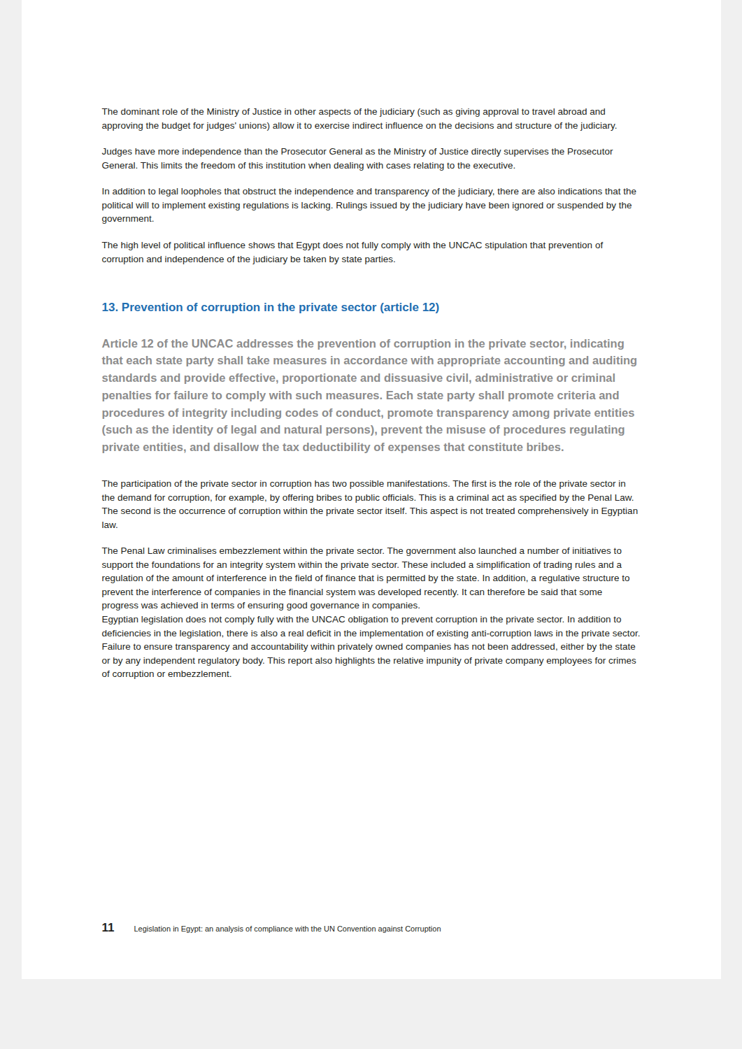The dominant role of the Ministry of Justice in other aspects of the judiciary (such as giving approval to travel abroad and approving the budget for judges' unions) allow it to exercise indirect influence on the decisions and structure of the judiciary.
Judges have more independence than the Prosecutor General as the Ministry of Justice directly supervises the Prosecutor General. This limits the freedom of this institution when dealing with cases relating to the executive.
In addition to legal loopholes that obstruct the independence and transparency of the judiciary, there are also indications that the political will to implement existing regulations is lacking. Rulings issued by the judiciary have been ignored or suspended by the government.
The high level of political influence shows that Egypt does not fully comply with the UNCAC stipulation that prevention of corruption and independence of the judiciary be taken by state parties.
13. Prevention of corruption in the private sector (article 12)
Article 12 of the UNCAC addresses the prevention of corruption in the private sector, indicating that each state party shall take measures in accordance with appropriate accounting and auditing standards and provide effective, proportionate and dissuasive civil, administrative or criminal penalties for failure to comply with such measures. Each state party shall promote criteria and procedures of integrity including codes of conduct, promote transparency among private entities (such as the identity of legal and natural persons), prevent the misuse of procedures regulating private entities, and disallow the tax deductibility of expenses that constitute bribes.
The participation of the private sector in corruption has two possible manifestations. The first is the role of the private sector in the demand for corruption, for example, by offering bribes to public officials. This is a criminal act as specified by the Penal Law. The second is the occurrence of corruption within the private sector itself. This aspect is not treated comprehensively in Egyptian law.
The Penal Law criminalises embezzlement within the private sector. The government also launched a number of initiatives to support the foundations for an integrity system within the private sector. These included a simplification of trading rules and a regulation of the amount of interference in the field of finance that is permitted by the state. In addition, a regulative structure to prevent the interference of companies in the financial system was developed recently. It can therefore be said that some progress was achieved in terms of ensuring good governance in companies.
Egyptian legislation does not comply fully with the UNCAC obligation to prevent corruption in the private sector. In addition to deficiencies in the legislation, there is also a real deficit in the implementation of existing anti-corruption laws in the private sector. Failure to ensure transparency and accountability within privately owned companies has not been addressed, either by the state or by any independent regulatory body. This report also highlights the relative impunity of private company employees for crimes of corruption or embezzlement.
11 Legislation in Egypt: an analysis of compliance with the UN Convention against Corruption